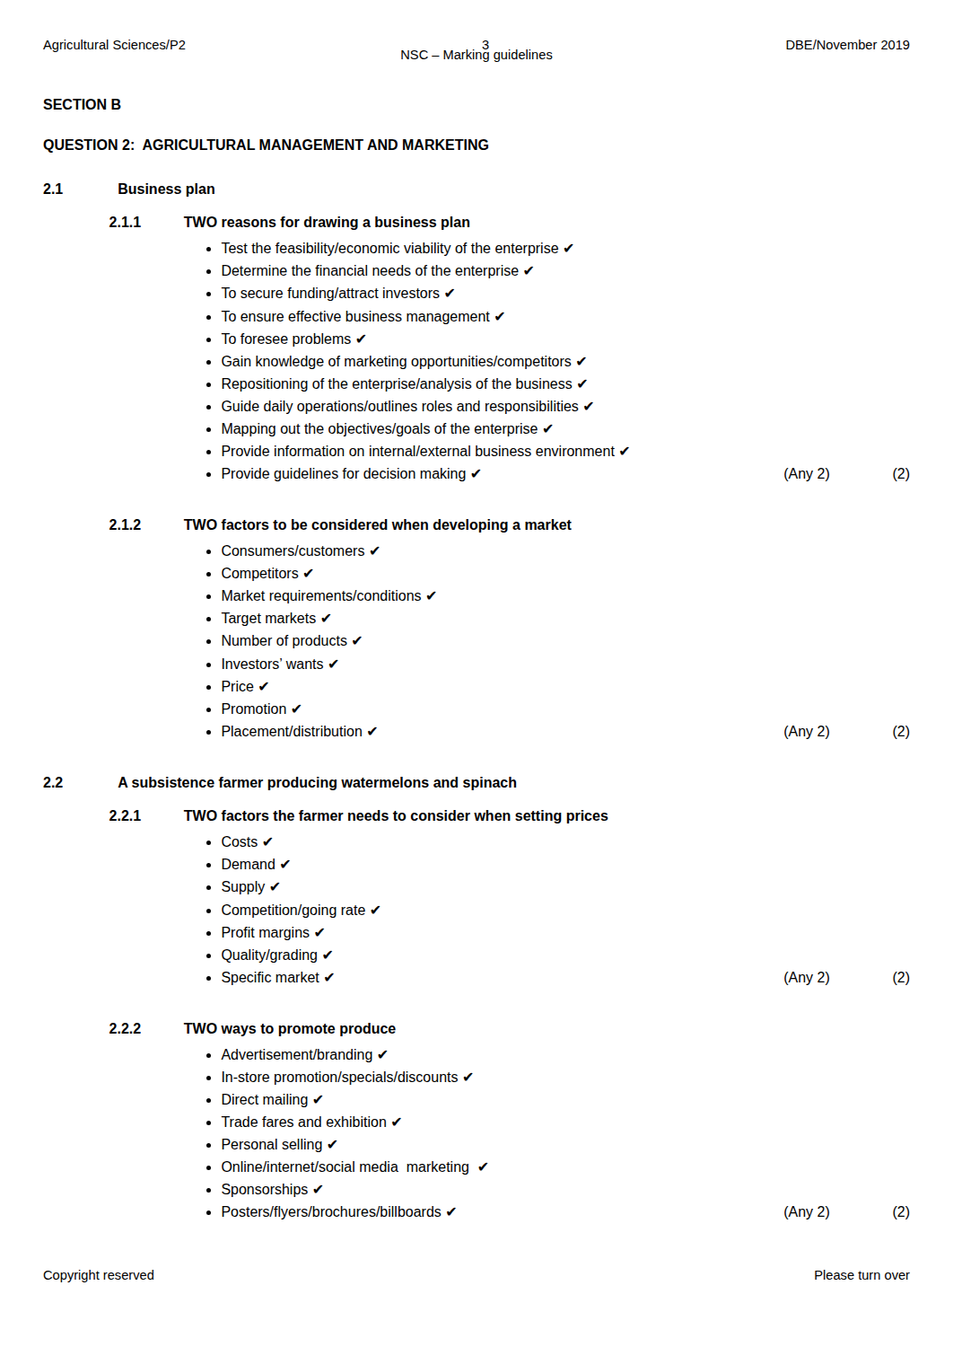Agricultural Sciences/P2
3
DBE/November 2019
NSC – Marking guidelines
SECTION B
QUESTION 2: AGRICULTURAL MANAGEMENT AND MARKETING
2.1
Business plan
2.1.1
TWO reasons for drawing a business plan
Test the feasibility/economic viability of the enterprise ✔
Determine the financial needs of the enterprise ✔
To secure funding/attract investors ✔
To ensure effective business management ✔
To foresee problems ✔
Gain knowledge of marketing opportunities/competitors ✔
Repositioning of the enterprise/analysis of the business ✔
Guide daily operations/outlines roles and responsibilities ✔
Mapping out the objectives/goals of the enterprise ✔
Provide information on internal/external business environment ✔
Provide guidelines for decision making ✔ (Any 2)(2)
2.1.2
TWO factors to be considered when developing a market
Consumers/customers ✔
Competitors ✔
Market requirements/conditions ✔
Target markets ✔
Number of products ✔
Investors’ wants ✔
Price ✔
Promotion ✔
Placement/distribution ✔ (Any 2)(2)
2.2
A subsistence farmer producing watermelons and spinach
2.2.1
TWO factors the farmer needs to consider when setting prices
Costs ✔
Demand ✔
Supply ✔
Competition/going rate ✔
Profit margins ✔
Quality/grading ✔
Specific market ✔ (Any 2)(2)
2.2.2
TWO ways to promote produce
Advertisement/branding ✔
In-store promotion/specials/discounts ✔
Direct mailing ✔
Trade fares and exhibition ✔
Personal selling ✔
Online/internet/social media marketing ✔
Sponsorships ✔
Posters/flyers/brochures/billboards ✔ (Any 2)(2)
Copyright reserved
Please turn over